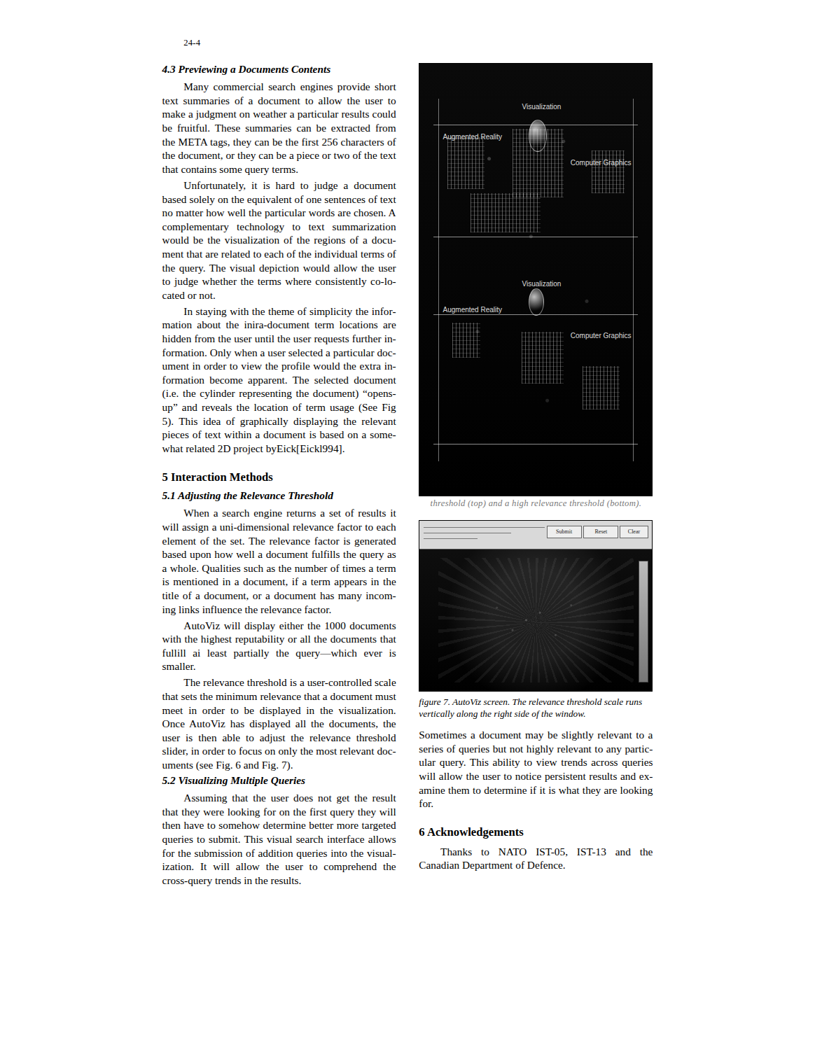24-4
4.3 Previewing a Documents Contents
Many commercial search engines provide short text summaries of a document to allow the user to make a judgment on weather a particular results could be fruitful. These summaries can be extracted from the META tags, they can be the first 256 characters of the document, or they can be a piece or two of the text that contains some query terms.
Unfortunately, it is hard to judge a document based solely on the equivalent of one sentences of text no matter how well the particular words are chosen. A complementary technology to text summarization would be the visualization of the regions of a document that are related to each of the individual terms of the query. The visual depiction would allow the user to judge whether the terms where consistently co-located or not.
In staying with the theme of simplicity the information about the inira-document term locations are hidden from the user until the user requests further information. Only when a user selected a particular document in order to view the profile would the extra information become apparent. The selected document (i.e. the cylinder representing the document) “opens-up” and reveals the location of term usage (See Fig 5). This idea of graphically displaying the relevant pieces of text within a document is based on a somewhat related 2D project byEick[Eickl994].
5 Interaction Methods
5.1 Adjusting the Relevance Threshold
When a search engine returns a set of results it will assign a uni-dimensional relevance factor to each element of the set. The relevance factor is generated based upon how well a document fulfills the query as a whole. Qualities such as the number of times a term is mentioned in a document, if a term appears in the title of a document, or a document has many incoming links influence the relevance factor.
AutoViz will display either the 1000 documents with the highest reputability or all the documents that fullill ai least partially the query—which ever is smaller.
The relevance threshold is a user-controlled scale that sets the minimum relevance that a document must meet in order to be displayed in the visualization. Once AutoViz has displayed all the documents, the user is then able to adjust the relevance threshold slider, in order to focus on only the most relevant documents (see Fig. 6 and Fig. 7).
5.2 Visualizing Multiple Queries
Assuming that the user does not get the result that they were looking for on the first query they will then have to somehow determine better more targeted queries to submit. This visual search interface allows for the submission of addition queries into the visualization. It will allow the user to comprehend the cross-query trends in the results.
Visualization
Augmented Reality
Computer Graphics
Visualization
Augmented Reality
Computer Graphics
threshold (top) and a high relevance threshold (bottom).
Submit
Reset
Clear
figure 7. AutoViz screen. The relevance threshold scale runs vertically along the right side of the window.
Sometimes a document may be slightly relevant to a series of queries but not highly relevant to any particular query. This ability to view trends across queries will allow the user to notice persistent results and examine them to determine if it is what they are looking for.
6 Acknowledgements
Thanks to NATO IST-05, IST-13 and the Canadian Department of Defence.